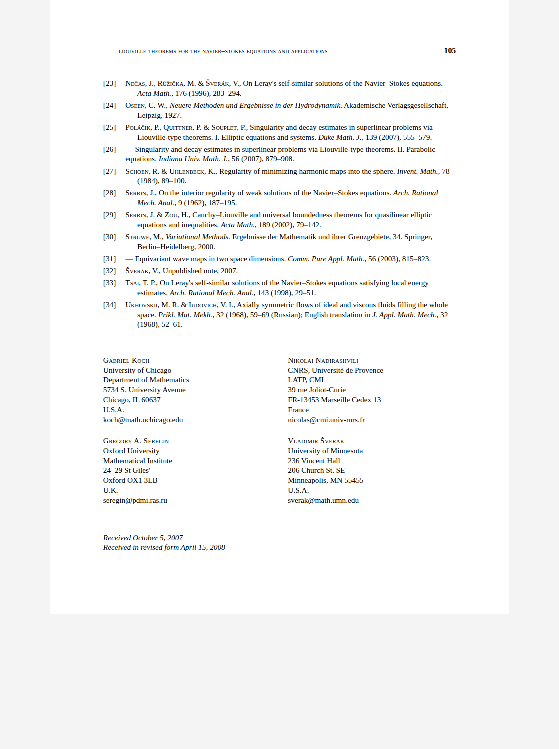liouville theorems for the navier–stokes equations and applications 105
[23]
Nečas, J., Růžička, M. & Šverák, V., On Leray's self-similar solutions of the Navier–Stokes equations. Acta Math., 176 (1996), 283–294.
[24]
Oseen, C. W., Neuere Methoden und Ergebnisse in der Hydrodynamik. Akademische Verlagsgesellschaft, Leipzig, 1927.
[25]
Poláčik, P., Quittner, P. & Souplet, P., Singularity and decay estimates in superlinear problems via Liouville-type theorems. I. Elliptic equations and systems. Duke Math. J., 139 (2007), 555–579.
[26]
— Singularity and decay estimates in superlinear problems via Liouville-type theorems. II. Parabolic equations. Indiana Univ. Math. J., 56 (2007), 879–908.
[27]
Schoen, R. & Uhlenbeck, K., Regularity of minimizing harmonic maps into the sphere. Invent. Math., 78 (1984), 89–100.
[28]
Serrin, J., On the interior regularity of weak solutions of the Navier–Stokes equations. Arch. Rational Mech. Anal., 9 (1962), 187–195.
[29]
Serrin, J. & Zou, H., Cauchy–Liouville and universal boundedness theorems for quasilinear elliptic equations and inequalities. Acta Math., 189 (2002), 79–142.
[30]
Struwe, M., Variational Methods. Ergebnisse der Mathematik und ihrer Grenzgebiete, 34. Springer, Berlin–Heidelberg, 2000.
[31]
— Equivariant wave maps in two space dimensions. Comm. Pure Appl. Math., 56 (2003), 815–823.
[32]
Šverák, V., Unpublished note, 2007.
[33]
Tsai, T. P., On Leray's self-similar solutions of the Navier–Stokes equations satisfying local energy estimates. Arch. Rational Mech. Anal., 143 (1998), 29–51.
[34]
Ukhovskii, M. R. & Iudovich, V. I., Axially symmetric flows of ideal and viscous fluids filling the whole space. Prikl. Mat. Mekh., 32 (1968), 59–69 (Russian); English translation in J. Appl. Math. Mech., 32 (1968), 52–61.
Gabriel Koch
University of Chicago
Department of Mathematics
5734 S. University Avenue
Chicago, IL 60637
U.S.A.
koch@math.uchicago.edu
Gregory A. Seregin
Oxford University
Mathematical Institute
24–29 St Giles'
Oxford OX1 3LB
U.K.
seregin@pdmi.ras.ru
Nikolai Nadirashvili
CNRS, Université de Provence
LATP, CMI
39 rue Joliot-Curie
FR-13453 Marseille Cedex 13
France
nicolas@cmi.univ-mrs.fr
Vladimir Šverák
University of Minnesota
236 Vincent Hall
206 Church St. SE
Minneapolis, MN 55455
U.S.A.
sverak@math.umn.edu
Received October 5, 2007
Received in revised form April 15, 2008